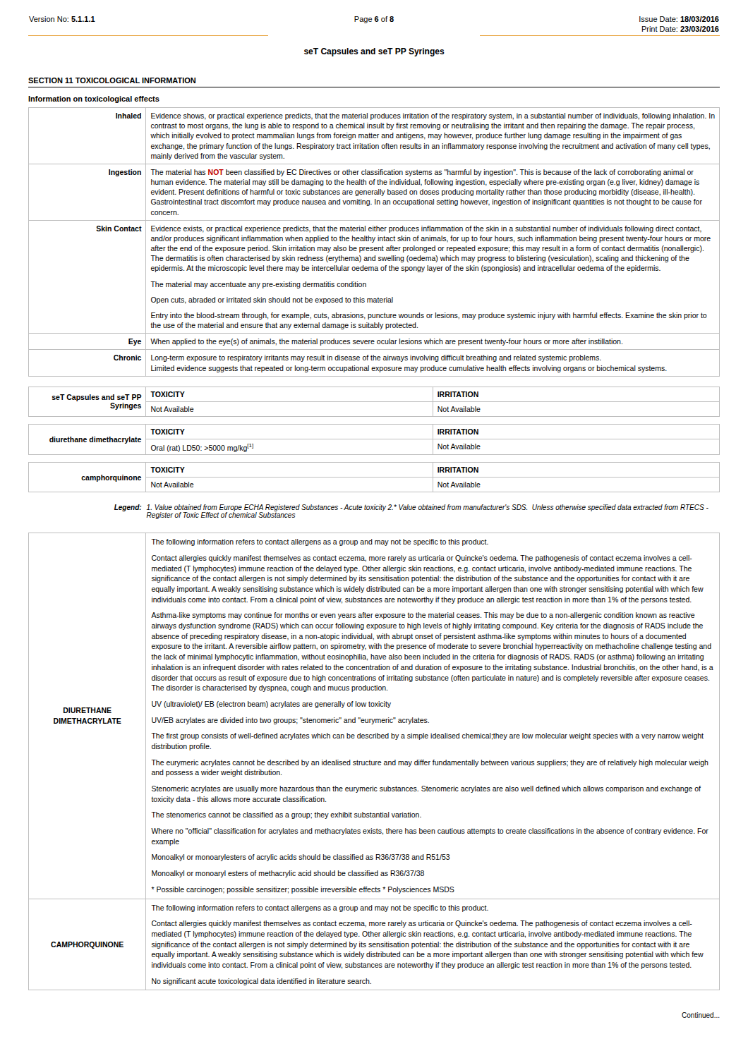| Version No: 5.1.1.1 | Page 6 of 8 | Issue Date: 18/03/2016 |
| | | Print Date: 23/03/2016 |
seT Capsules and seT PP Syringes
SECTION 11 TOXICOLOGICAL INFORMATION
Information on toxicological effects
| Inhaled | Evidence shows, or practical experience predicts, that the material produces irritation of the respiratory system, in a substantial number of individuals, following inhalation. In contrast to most organs, the lung is able to respond to a chemical insult by first removing or neutralising the irritant and then repairing the damage. The repair process, which initially evolved to protect mammalian lungs from foreign matter and antigens, may however, produce further lung damage resulting in the impairment of gas exchange, the primary function of the lungs. Respiratory tract irritation often results in an inflammatory response involving the recruitment and activation of many cell types, mainly derived from the vascular system. |
| Ingestion | The material has NOT been classified by EC Directives or other classification systems as "harmful by ingestion". This is because of the lack of corroborating animal or human evidence. The material may still be damaging to the health of the individual, following ingestion, especially where pre-existing organ (e.g liver, kidney) damage is evident. Present definitions of harmful or toxic substances are generally based on doses producing mortality rather than those producing morbidity (disease, ill-health). Gastrointestinal tract discomfort may produce nausea and vomiting. In an occupational setting however, ingestion of insignificant quantities is not thought to be cause for concern. |
| Skin Contact | Evidence exists, or practical experience predicts, that the material either produces inflammation of the skin in a substantial number of individuals following direct contact, and/or produces significant inflammation when applied to the healthy intact skin of animals, for up to four hours, such inflammation being present twenty-four hours or more after the end of the exposure period. Skin irritation may also be present after prolonged or repeated exposure; this may result in a form of contact dermatitis (nonallergic). The dermatitis is often characterised by skin redness (erythema) and swelling (oedema) which may progress to blistering (vesiculation), scaling and thickening of the epidermis. At the microscopic level there may be intercellular oedema of the spongy layer of the skin (spongiosis) and intracellular oedema of the epidermis. The material may accentuate any pre-existing dermatitis condition Open cuts, abraded or irritated skin should not be exposed to this material Entry into the blood-stream through, for example, cuts, abrasions, puncture wounds or lesions, may produce systemic injury with harmful effects. Examine the skin prior to the use of the material and ensure that any external damage is suitably protected. |
| Eye | When applied to the eye(s) of animals, the material produces severe ocular lesions which are present twenty-four hours or more after instillation. |
| Chronic | Long-term exposure to respiratory irritants may result in disease of the airways involving difficult breathing and related systemic problems. Limited evidence suggests that repeated or long-term occupational exposure may produce cumulative health effects involving organs or biochemical systems. |
| seT Capsules and seT PP Syringes | TOXICITY | IRRITATION |
| Not Available | Not Available |
| diurethane dimethacrylate | TOXICITY | IRRITATION |
| Oral (rat) LD50: >5000 mg/kg [1] | Not Available |
| camphorquinone | TOXICITY | IRRITATION |
| Not Available | Not Available |
| Legend: | 1. Value obtained from Europe ECHA Registered Substances - Acute toxicity 2.* Value obtained from manufacturer's SDS. Unless otherwise specified data extracted from RTECS - Register of Toxic Effect of chemical Substances |
| DIURETHANE DIMETHACRYLATE | The following information refers to contact allergens as a group and may not be specific to this product. Contact allergies quickly manifest themselves as contact eczema, more rarely as urticaria or Quincke's oedema. The pathogenesis of contact eczema involves a cell-mediated (T lymphocytes) immune reaction of the delayed type. Other allergic skin reactions, e.g. contact urticaria, involve antibody-mediated immune reactions. The significance of the contact allergen is not simply determined by its sensitisation potential: the distribution of the substance and the opportunities for contact with it are equally important. A weakly sensitising substance which is widely distributed can be a more important allergen than one with stronger sensitising potential with which few individuals come into contact. From a clinical point of view, substances are noteworthy if they produce an allergic test reaction in more than 1% of the persons tested. Asthma-like symptoms may continue for months or even years after exposure to the material ceases. This may be due to a non-allergenic condition known as reactive airways dysfunction syndrome (RADS) which can occur following exposure to high levels of highly irritating compound. Key criteria for the diagnosis of RADS include the absence of preceding respiratory disease, in a non-atopic individual, with abrupt onset of persistent asthma-like symptoms within minutes to hours of a documented exposure to the irritant. A reversible airflow pattern, on spirometry, with the presence of moderate to severe bronchial hyperreactivity on methacholine challenge testing and the lack of minimal lymphocytic inflammation, without eosinophilia, have also been included in the criteria for diagnosis of RADS. RADS (or asthma) following an irritating inhalation is an infrequent disorder with rates related to the concentration of and duration of exposure to the irritating substance. Industrial bronchitis, on the other hand, is a disorder that occurs as result of exposure due to high concentrations of irritating substance (often particulate in nature) and is completely reversible after exposure ceases. The disorder is characterised by dyspnea, cough and mucus production. UV (ultraviolet)/ EB (electron beam) acrylates are generally of low toxicity UV/EB acrylates are divided into two groups; "stenomeric" and "eurymeric" acrylates. The first group consists of well-defined acrylates which can be described by a simple idealised chemical;they are low molecular weight species with a very narrow weight distribution profile. The eurymeric acrylates cannot be described by an idealised structure and may differ fundamentally between various suppliers; they are of relatively high molecular weigh and possess a wider weight distribution. Stenomeric acrylates are usually more hazardous than the eurymeric substances. Stenomeric acrylates are also well defined which allows comparison and exchange of toxicity data - this allows more accurate classification. The stenomerics cannot be classified as a group; they exhibit substantial variation. Where no "official" classification for acrylates and methacrylates exists, there has been cautious attempts to create classifications in the absence of contrary evidence. For example Monoalkyl or monoarylesters of acrylic acids should be classified as R36/37/38 and R51/53 Monoalkyl or monoaryl esters of methacrylic acid should be classified as R36/37/38 * Possible carcinogen; possible sensitizer; possible irreversible effects * Polysciences MSDS |
| CAMPHORQUINONE | The following information refers to contact allergens as a group and may not be specific to this product. Contact allergies quickly manifest themselves as contact eczema, more rarely as urticaria or Quincke's oedema. The pathogenesis of contact eczema involves a cell-mediated (T lymphocytes) immune reaction of the delayed type. Other allergic skin reactions, e.g. contact urticaria, involve antibody-mediated immune reactions. The significance of the contact allergen is not simply determined by its sensitisation potential: the distribution of the substance and the opportunities for contact with it are equally important. A weakly sensitising substance which is widely distributed can be a more important allergen than one with stronger sensitising potential with which few individuals come into contact. From a clinical point of view, substances are noteworthy if they produce an allergic test reaction in more than 1% of the persons tested. No significant acute toxicological data identified in literature search. |
Continued...